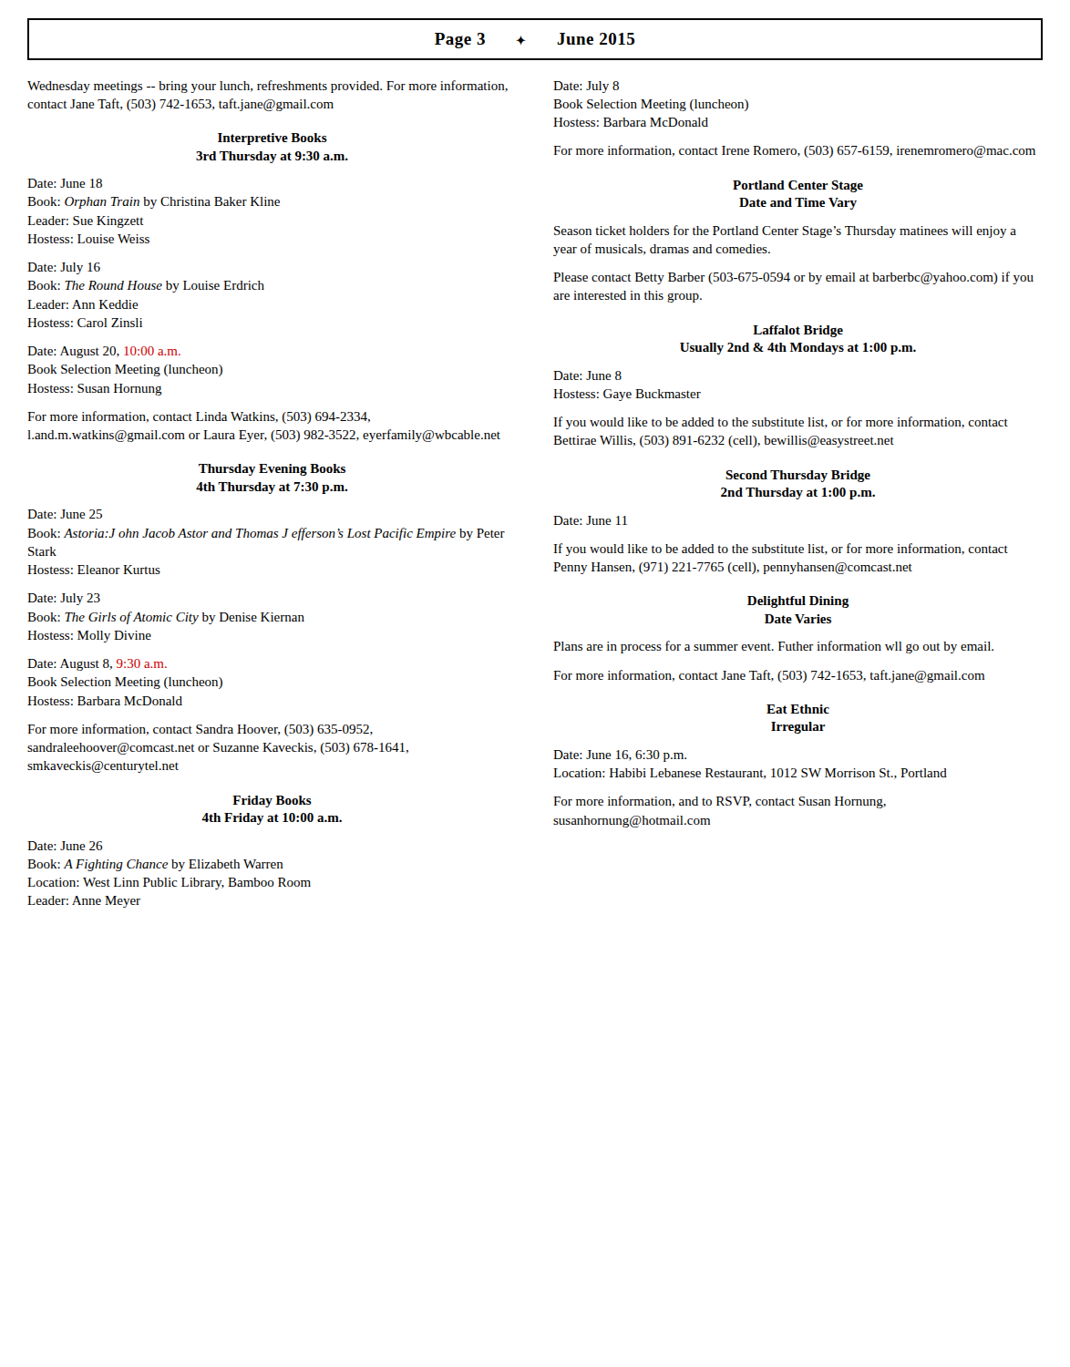Page 3 ✦ June 2015
Wednesday meetings -- bring your lunch, refreshments provided. For more information, contact Jane Taft, (503) 742-1653, taft.jane@gmail.com
Interpretive Books
3rd Thursday at 9:30 a.m.
Date: June 18
Book: Orphan Train by Christina Baker Kline
Leader: Sue Kingzett
Hostess: Louise Weiss
Date: July 16
Book: The Round House by Louise Erdrich
Leader: Ann Keddie
Hostess: Carol Zinsli
Date: August 20, 10:00 a.m.
Book Selection Meeting (luncheon)
Hostess: Susan Hornung
For more information, contact Linda Watkins, (503) 694-2334, l.and.m.watkins@gmail.com or Laura Eyer, (503) 982-3522, eyerfamily@wbcable.net
Thursday Evening Books
4th Thursday at 7:30 p.m.
Date: June 25
Book: Astoria:J ohn Jacob Astor and Thomas J efferson’s Lost Pacific Empire by Peter Stark
Hostess: Eleanor Kurtus
Date: July 23
Book: The Girls of Atomic City by Denise Kiernan
Hostess: Molly Divine
Date: August 8, 9:30 a.m.
Book Selection Meeting (luncheon)
Hostess: Barbara McDonald
For more information, contact Sandra Hoover, (503) 635-0952, sandraleehoover@comcast.net or Suzanne Kaveckis, (503) 678-1641, smkaveckis@centurytel.net
Friday Books
4th Friday at 10:00 a.m.
Date: June 26
Book: A Fighting Chance by Elizabeth Warren
Location: West Linn Public Library, Bamboo Room
Leader: Anne Meyer
Date: July 8
Book Selection Meeting (luncheon)
Hostess: Barbara McDonald
For more information, contact Irene Romero, (503) 657-6159, irenemromero@mac.com
Portland Center Stage
Date and Time Vary
Season ticket holders for the Portland Center Stage’s Thursday matinees will enjoy a year of musicals, dramas and comedies.
Please contact Betty Barber (503-675-0594 or by email at barberbc@yahoo.com) if you are interested in this group.
Laffalot Bridge
Usually 2nd & 4th Mondays at 1:00 p.m.
Date: June 8
Hostess: Gaye Buckmaster
If you would like to be added to the substitute list, or for more information, contact Bettirae Willis, (503) 891-6232 (cell), bewillis@easystreet.net
Second Thursday Bridge
2nd Thursday at 1:00 p.m.
Date: June 11
If you would like to be added to the substitute list, or for more information, contact Penny Hansen, (971) 221-7765 (cell), pennyhansen@comcast.net
Delightful Dining
Date Varies
Plans are in process for a summer event. Futher information wll go out by email.
For more information, contact Jane Taft, (503) 742-1653, taft.jane@gmail.com
Eat Ethnic
Irregular
Date: June 16, 6:30 p.m.
Location: Habibi Lebanese Restaurant, 1012 SW Morrison St., Portland
For more information, and to RSVP, contact Susan Hornung, susanhornung@hotmail.com